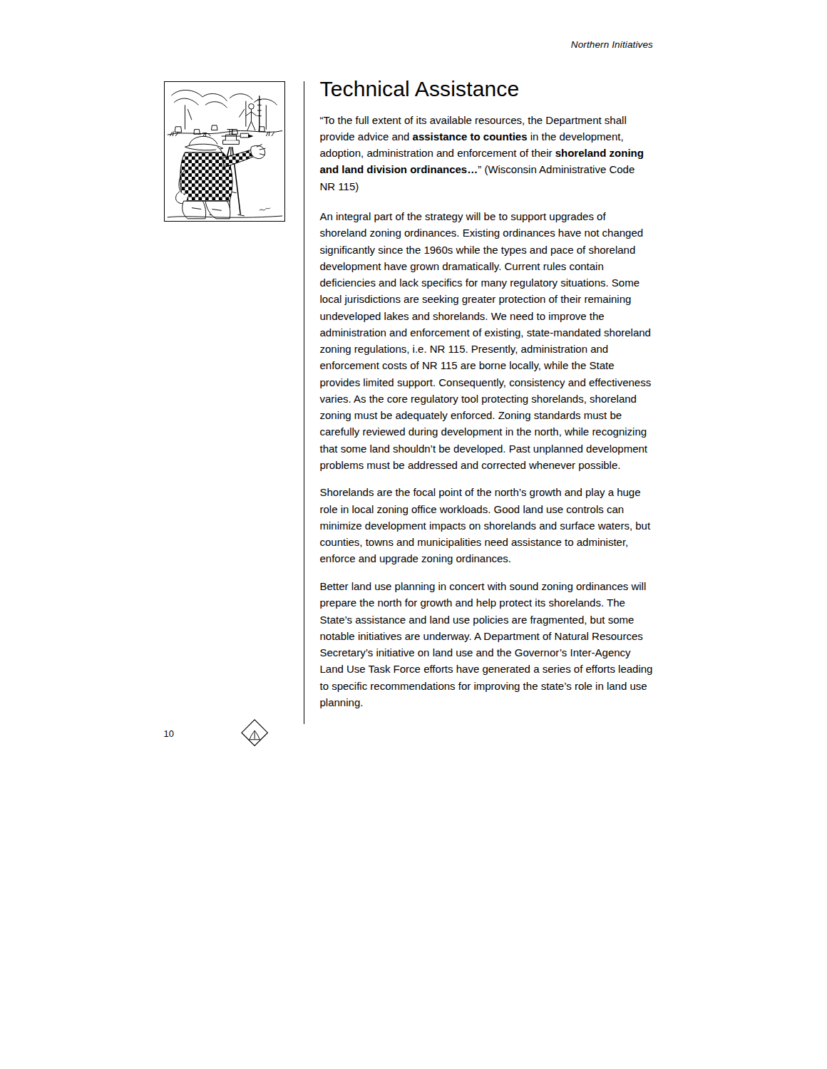Northern Initiatives
Technical Assistance
“To the full extent of its available resources, the Department shall provide advice and assistance to counties in the development, adoption, administration and enforcement of their shoreland zoning and land division ordinances…” (Wisconsin Administrative Code NR 115)
An integral part of the strategy will be to support upgrades of shoreland zoning ordinances. Existing ordinances have not changed significantly since the 1960s while the types and pace of shoreland development have grown dramatically. Current rules contain deficiencies and lack specifics for many regulatory situations. Some local jurisdictions are seeking greater protection of their remaining undeveloped lakes and shorelands. We need to improve the administration and enforcement of existing, state-mandated shoreland zoning regulations, i.e. NR 115. Presently, administration and enforcement costs of NR 115 are borne locally, while the State provides limited support. Consequently, consistency and effectiveness varies. As the core regulatory tool protecting shorelands, shoreland zoning must be adequately enforced. Zoning standards must be carefully reviewed during development in the north, while recognizing that some land shouldn’t be developed. Past unplanned development problems must be addressed and corrected whenever possible.
Shorelands are the focal point of the north’s growth and play a huge role in local zoning office workloads. Good land use controls can minimize development impacts on shorelands and surface waters, but counties, towns and municipalities need assistance to administer, enforce and upgrade zoning ordinances.
Better land use planning in concert with sound zoning ordinances will prepare the north for growth and help protect its shorelands. The State’s assistance and land use policies are fragmented, but some notable initiatives are underway. A Department of Natural Resources Secretary’s initiative on land use and the Governor’s Inter-Agency Land Use Task Force efforts have generated a series of efforts leading to specific recommendations for improving the state’s role in land use planning.
10